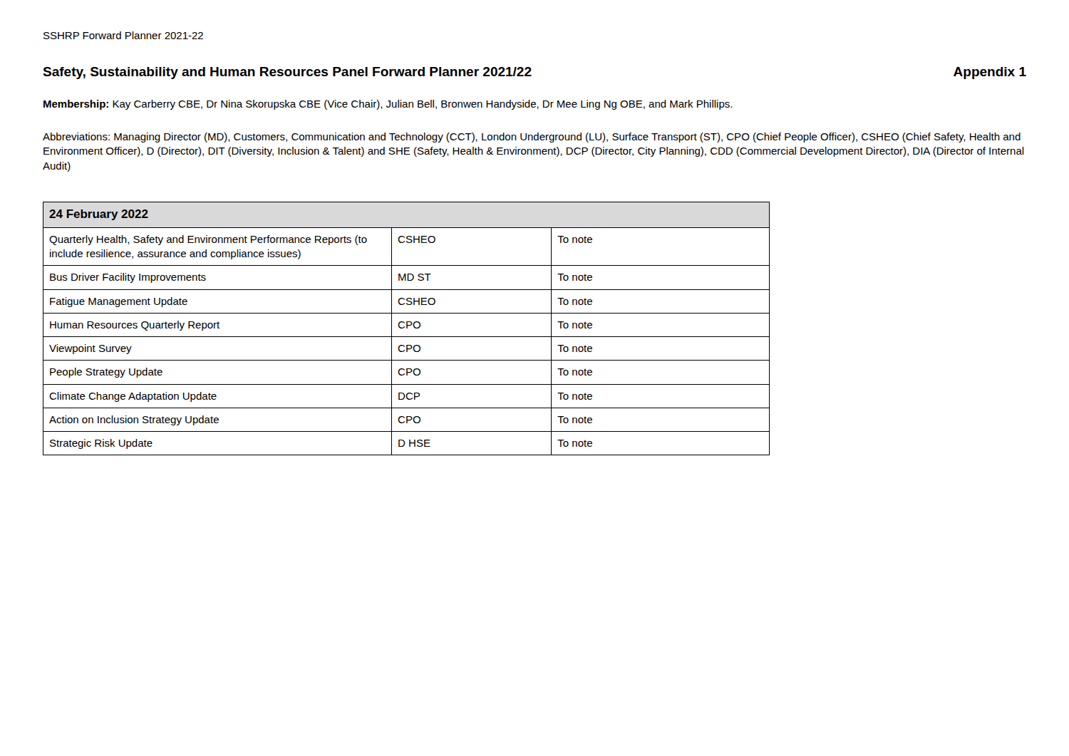SSHRP Forward Planner 2021-22
Safety, Sustainability and Human Resources Panel Forward Planner 2021/22 Appendix 1
Membership: Kay Carberry CBE, Dr Nina Skorupska CBE (Vice Chair), Julian Bell, Bronwen Handyside, Dr Mee Ling Ng OBE, and Mark Phillips.
Abbreviations: Managing Director (MD), Customers, Communication and Technology (CCT), London Underground (LU), Surface Transport (ST), CPO (Chief People Officer), CSHEO (Chief Safety, Health and Environment Officer), D (Director), DIT (Diversity, Inclusion & Talent) and SHE (Safety, Health & Environment), DCP (Director, City Planning), CDD (Commercial Development Director), DIA (Director of Internal Audit)
| 24 February 2022 |
| --- |
| Quarterly Health, Safety and Environment Performance Reports (to include resilience, assurance and compliance issues) | CSHEO | To note |
| Bus Driver Facility Improvements | MD ST | To note |
| Fatigue Management Update | CSHEO | To note |
| Human Resources Quarterly Report | CPO | To note |
| Viewpoint Survey | CPO | To note |
| People Strategy Update | CPO | To note |
| Climate Change Adaptation Update | DCP | To note |
| Action on Inclusion Strategy Update | CPO | To note |
| Strategic Risk Update | D HSE | To note |